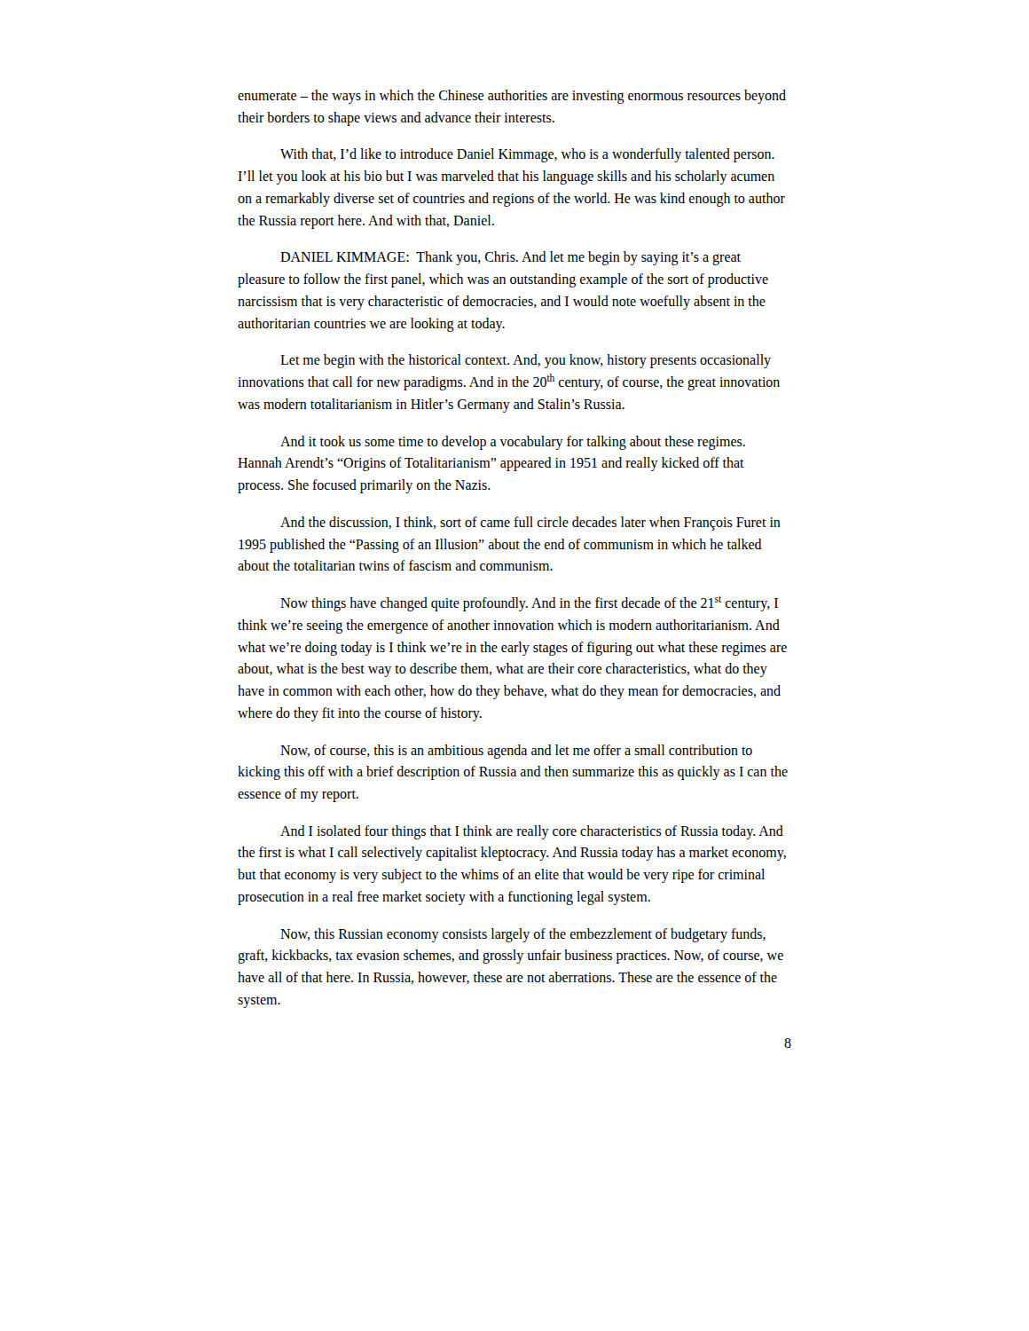enumerate – the ways in which the Chinese authorities are investing enormous resources beyond their borders to shape views and advance their interests.
With that, I’d like to introduce Daniel Kimmage, who is a wonderfully talented person. I’ll let you look at his bio but I was marveled that his language skills and his scholarly acumen on a remarkably diverse set of countries and regions of the world. He was kind enough to author the Russia report here. And with that, Daniel.
Daniel Kimmage: Thank you, Chris. And let me begin by saying it’s a great pleasure to follow the first panel, which was an outstanding example of the sort of productive narcissism that is very characteristic of democracies, and I would note woefully absent in the authoritarian countries we are looking at today.
Let me begin with the historical context. And, you know, history presents occasionally innovations that call for new paradigms. And in the 20th century, of course, the great innovation was modern totalitarianism in Hitler’s Germany and Stalin’s Russia.
And it took us some time to develop a vocabulary for talking about these regimes. Hannah Arendt’s “Origins of Totalitarianism” appeared in 1951 and really kicked off that process. She focused primarily on the Nazis.
And the discussion, I think, sort of came full circle decades later when François Furet in 1995 published the “Passing of an Illusion” about the end of communism in which he talked about the totalitarian twins of fascism and communism.
Now things have changed quite profoundly. And in the first decade of the 21st century, I think we’re seeing the emergence of another innovation which is modern authoritarianism. And what we’re doing today is I think we’re in the early stages of figuring out what these regimes are about, what is the best way to describe them, what are their core characteristics, what do they have in common with each other, how do they behave, what do they mean for democracies, and where do they fit into the course of history.
Now, of course, this is an ambitious agenda and let me offer a small contribution to kicking this off with a brief description of Russia and then summarize this as quickly as I can the essence of my report.
And I isolated four things that I think are really core characteristics of Russia today. And the first is what I call selectively capitalist kleptocracy. And Russia today has a market economy, but that economy is very subject to the whims of an elite that would be very ripe for criminal prosecution in a real free market society with a functioning legal system.
Now, this Russian economy consists largely of the embezzlement of budgetary funds, graft, kickbacks, tax evasion schemes, and grossly unfair business practices. Now, of course, we have all of that here. In Russia, however, these are not aberrations. These are the essence of the system.
8